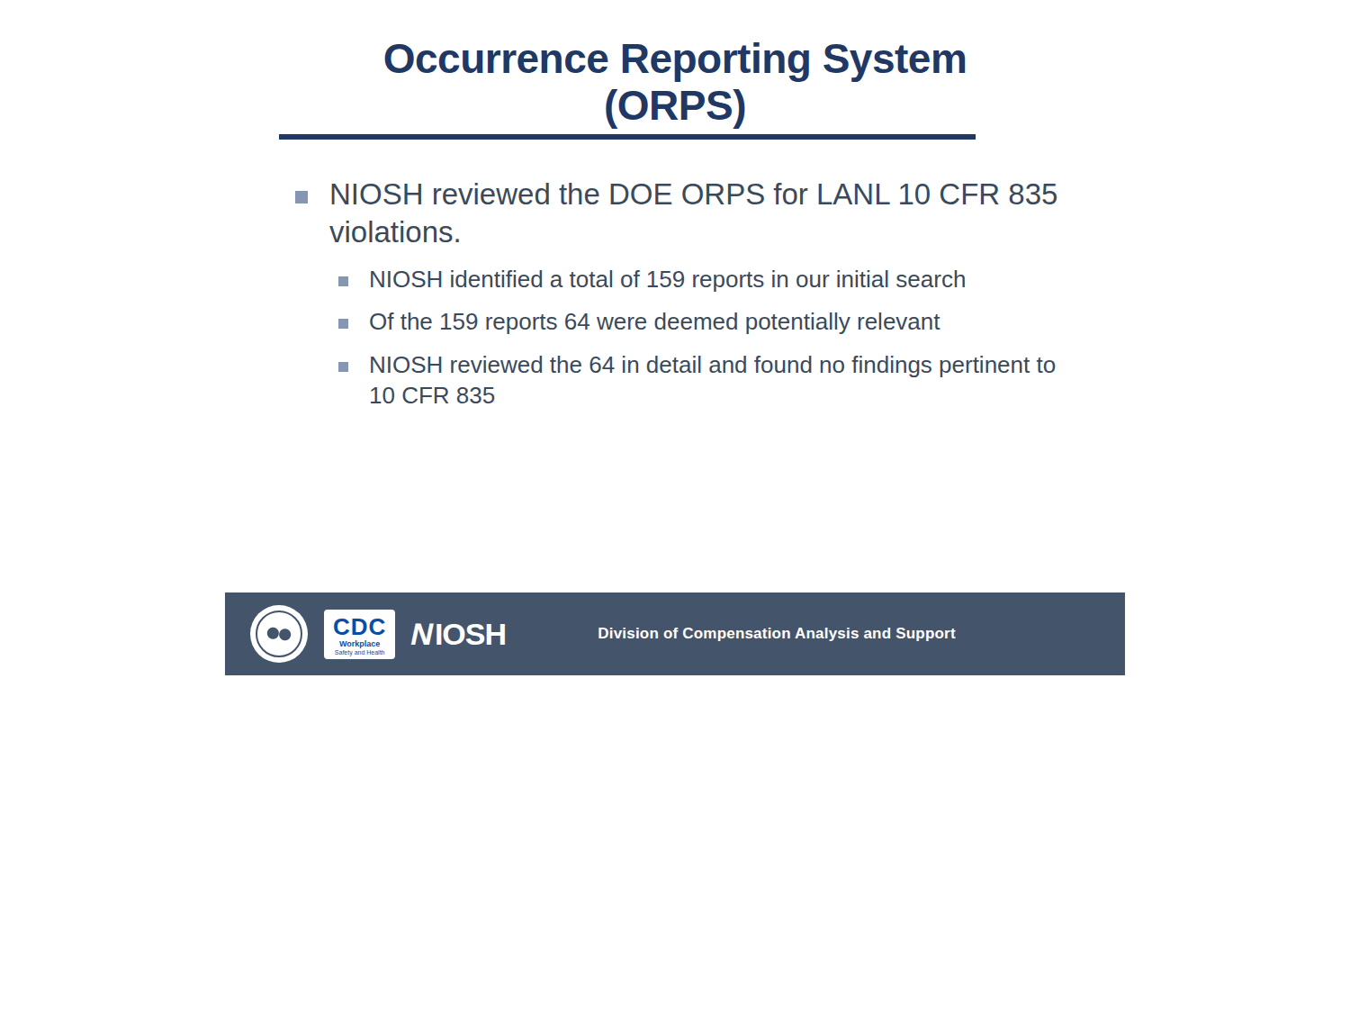Occurrence Reporting System
(ORPS)
NIOSH reviewed the DOE ORPS for LANL 10 CFR 835 violations.
NIOSH identified a total of 159 reports in our initial search
Of the 159 reports 64 were deemed potentially relevant
NIOSH reviewed the 64 in detail and found no findings pertinent to 10 CFR 835
CDC Workplace Safety and Health
NIOSH
Division of Compensation Analysis and Support